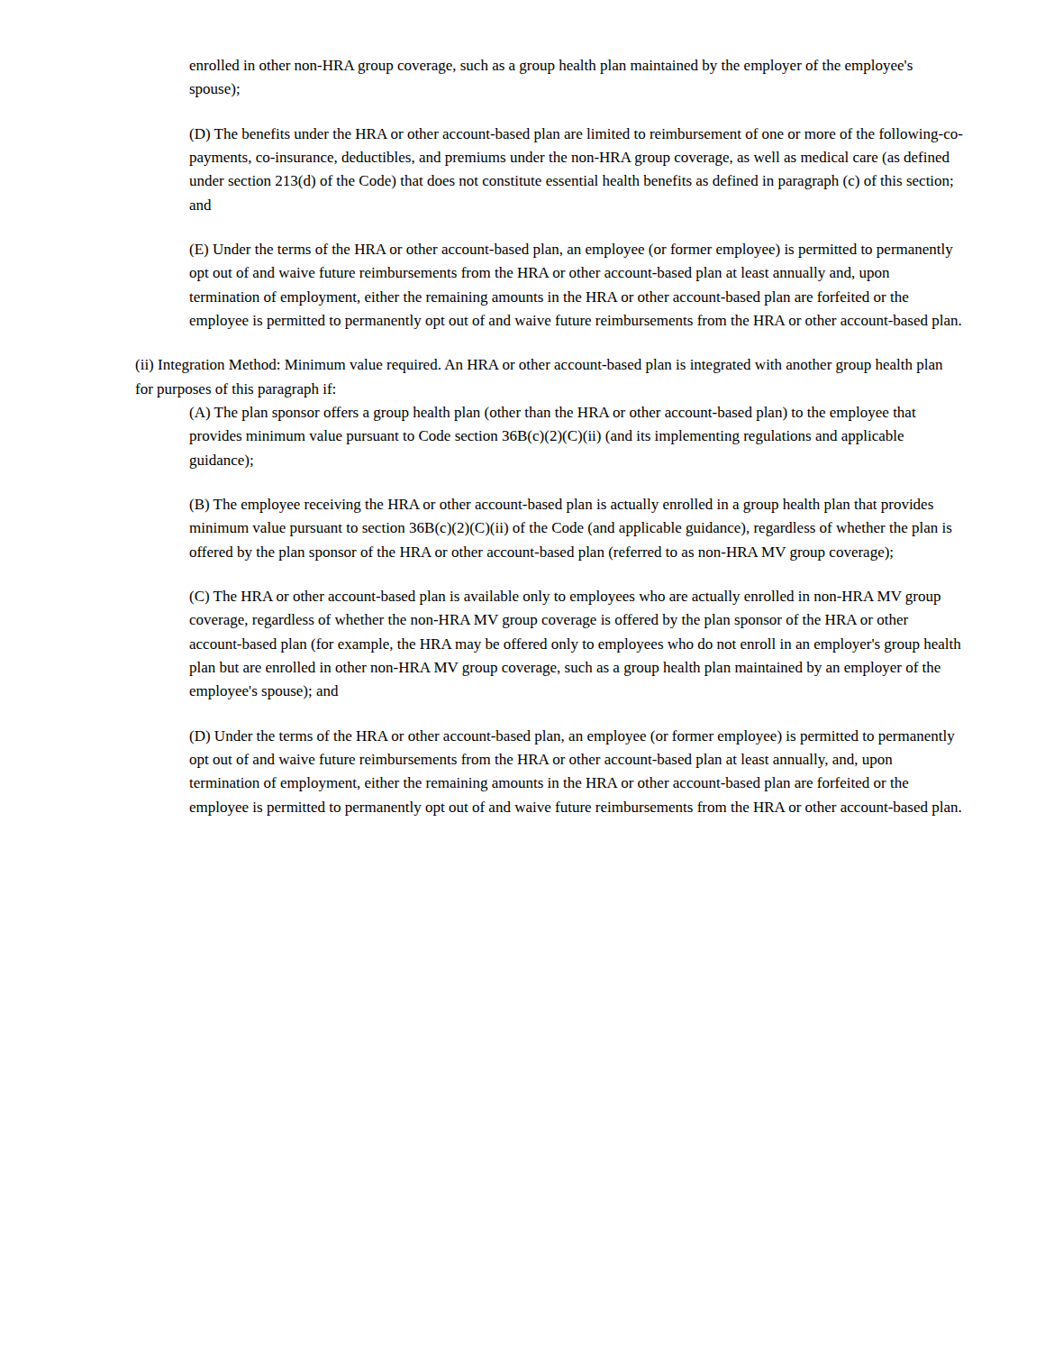enrolled in other non-HRA group coverage, such as a group health plan maintained by the employer of the employee's spouse);
(D) The benefits under the HRA or other account-based plan are limited to reimbursement of one or more of the following-co-payments, co-insurance, deductibles, and premiums under the non-HRA group coverage, as well as medical care (as defined under section 213(d) of the Code) that does not constitute essential health benefits as defined in paragraph (c) of this section; and
(E) Under the terms of the HRA or other account-based plan, an employee (or former employee) is permitted to permanently opt out of and waive future reimbursements from the HRA or other account-based plan at least annually and, upon termination of employment, either the remaining amounts in the HRA or other account-based plan are forfeited or the employee is permitted to permanently opt out of and waive future reimbursements from the HRA or other account-based plan.
(ii) Integration Method: Minimum value required. An HRA or other account-based plan is integrated with another group health plan for purposes of this paragraph if:
(A) The plan sponsor offers a group health plan (other than the HRA or other account-based plan) to the employee that provides minimum value pursuant to Code section 36B(c)(2)(C)(ii) (and its implementing regulations and applicable guidance);
(B) The employee receiving the HRA or other account-based plan is actually enrolled in a group health plan that provides minimum value pursuant to section 36B(c)(2)(C)(ii) of the Code (and applicable guidance), regardless of whether the plan is offered by the plan sponsor of the HRA or other account-based plan (referred to as non-HRA MV group coverage);
(C) The HRA or other account-based plan is available only to employees who are actually enrolled in non-HRA MV group coverage, regardless of whether the non-HRA MV group coverage is offered by the plan sponsor of the HRA or other account-based plan (for example, the HRA may be offered only to employees who do not enroll in an employer's group health plan but are enrolled in other non-HRA MV group coverage, such as a group health plan maintained by an employer of the employee's spouse); and
(D) Under the terms of the HRA or other account-based plan, an employee (or former employee) is permitted to permanently opt out of and waive future reimbursements from the HRA or other account-based plan at least annually, and, upon termination of employment, either the remaining amounts in the HRA or other account-based plan are forfeited or the employee is permitted to permanently opt out of and waive future reimbursements from the HRA or other account-based plan.